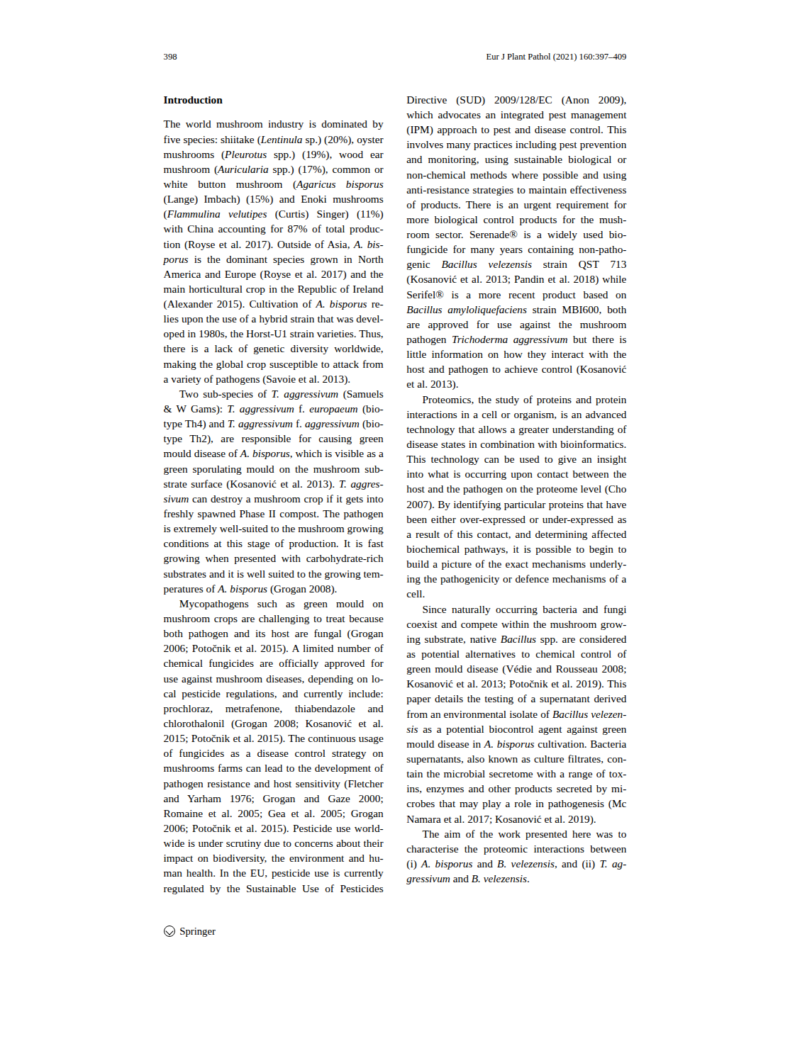398 Eur J Plant Pathol (2021) 160:397–409
Introduction
The world mushroom industry is dominated by five species: shiitake (Lentinula sp.) (20%), oyster mushrooms (Pleurotus spp.) (19%), wood ear mushroom (Auricularia spp.) (17%), common or white button mushroom (Agaricus bisporus (Lange) Imbach) (15%) and Enoki mushrooms (Flammulina velutipes (Curtis) Singer) (11%) with China accounting for 87% of total production (Royse et al. 2017). Outside of Asia, A. bisporus is the dominant species grown in North America and Europe (Royse et al. 2017) and the main horticultural crop in the Republic of Ireland (Alexander 2015). Cultivation of A. bisporus relies upon the use of a hybrid strain that was developed in 1980s, the Horst-U1 strain varieties. Thus, there is a lack of genetic diversity worldwide, making the global crop susceptible to attack from a variety of pathogens (Savoie et al. 2013).
Two sub-species of T. aggressivum (Samuels & W Gams): T. aggressivum f. europaeum (biotype Th4) and T. aggressivum f. aggressivum (biotype Th2), are responsible for causing green mould disease of A. bisporus, which is visible as a green sporulating mould on the mushroom substrate surface (Kosanović et al. 2013). T. aggressivum can destroy a mushroom crop if it gets into freshly spawned Phase II compost. The pathogen is extremely well-suited to the mushroom growing conditions at this stage of production. It is fast growing when presented with carbohydrate-rich substrates and it is well suited to the growing temperatures of A. bisporus (Grogan 2008).
Mycopathogens such as green mould on mushroom crops are challenging to treat because both pathogen and its host are fungal (Grogan 2006; Potočnik et al. 2015). A limited number of chemical fungicides are officially approved for use against mushroom diseases, depending on local pesticide regulations, and currently include: prochloraz, metrafenone, thiabendazole and chlorothalonil (Grogan 2008; Kosanović et al. 2015; Potočnik et al. 2015). The continuous usage of fungicides as a disease control strategy on mushrooms farms can lead to the development of pathogen resistance and host sensitivity (Fletcher and Yarham 1976; Grogan and Gaze 2000; Romaine et al. 2005; Gea et al. 2005; Grogan 2006; Potočnik et al. 2015). Pesticide use worldwide is under scrutiny due to concerns about their impact on biodiversity, the environment and human health. In the EU, pesticide use is currently regulated by the Sustainable Use of Pesticides Directive (SUD) 2009/128/EC (Anon 2009), which advocates an integrated pest management (IPM) approach to pest and disease control. This involves many practices including pest prevention and monitoring, using sustainable biological or non-chemical methods where possible and using anti-resistance strategies to maintain effectiveness of products. There is an urgent requirement for more biological control products for the mushroom sector. Serenade® is a widely used bio-fungicide for many years containing non-pathogenic Bacillus velezensis strain QST 713 (Kosanović et al. 2013; Pandin et al. 2018) while Serifel® is a more recent product based on Bacillus amyloliquefaciens strain MBI600, both are approved for use against the mushroom pathogen Trichoderma aggressivum but there is little information on how they interact with the host and pathogen to achieve control (Kosanović et al. 2013).
Proteomics, the study of proteins and protein interactions in a cell or organism, is an advanced technology that allows a greater understanding of disease states in combination with bioinformatics. This technology can be used to give an insight into what is occurring upon contact between the host and the pathogen on the proteome level (Cho 2007). By identifying particular proteins that have been either over-expressed or under-expressed as a result of this contact, and determining affected biochemical pathways, it is possible to begin to build a picture of the exact mechanisms underlying the pathogenicity or defence mechanisms of a cell.
Since naturally occurring bacteria and fungi coexist and compete within the mushroom growing substrate, native Bacillus spp. are considered as potential alternatives to chemical control of green mould disease (Védie and Rousseau 2008; Kosanović et al. 2013; Potočnik et al. 2019). This paper details the testing of a supernatant derived from an environmental isolate of Bacillus velezensis as a potential biocontrol agent against green mould disease in A. bisporus cultivation. Bacteria supernatants, also known as culture filtrates, contain the microbial secretome with a range of toxins, enzymes and other products secreted by microbes that may play a role in pathogenesis (Mc Namara et al. 2017; Kosanović et al. 2019).
The aim of the work presented here was to characterise the proteomic interactions between (i) A. bisporus and B. velezensis, and (ii) T. aggressivum and B. velezensis.
Springer